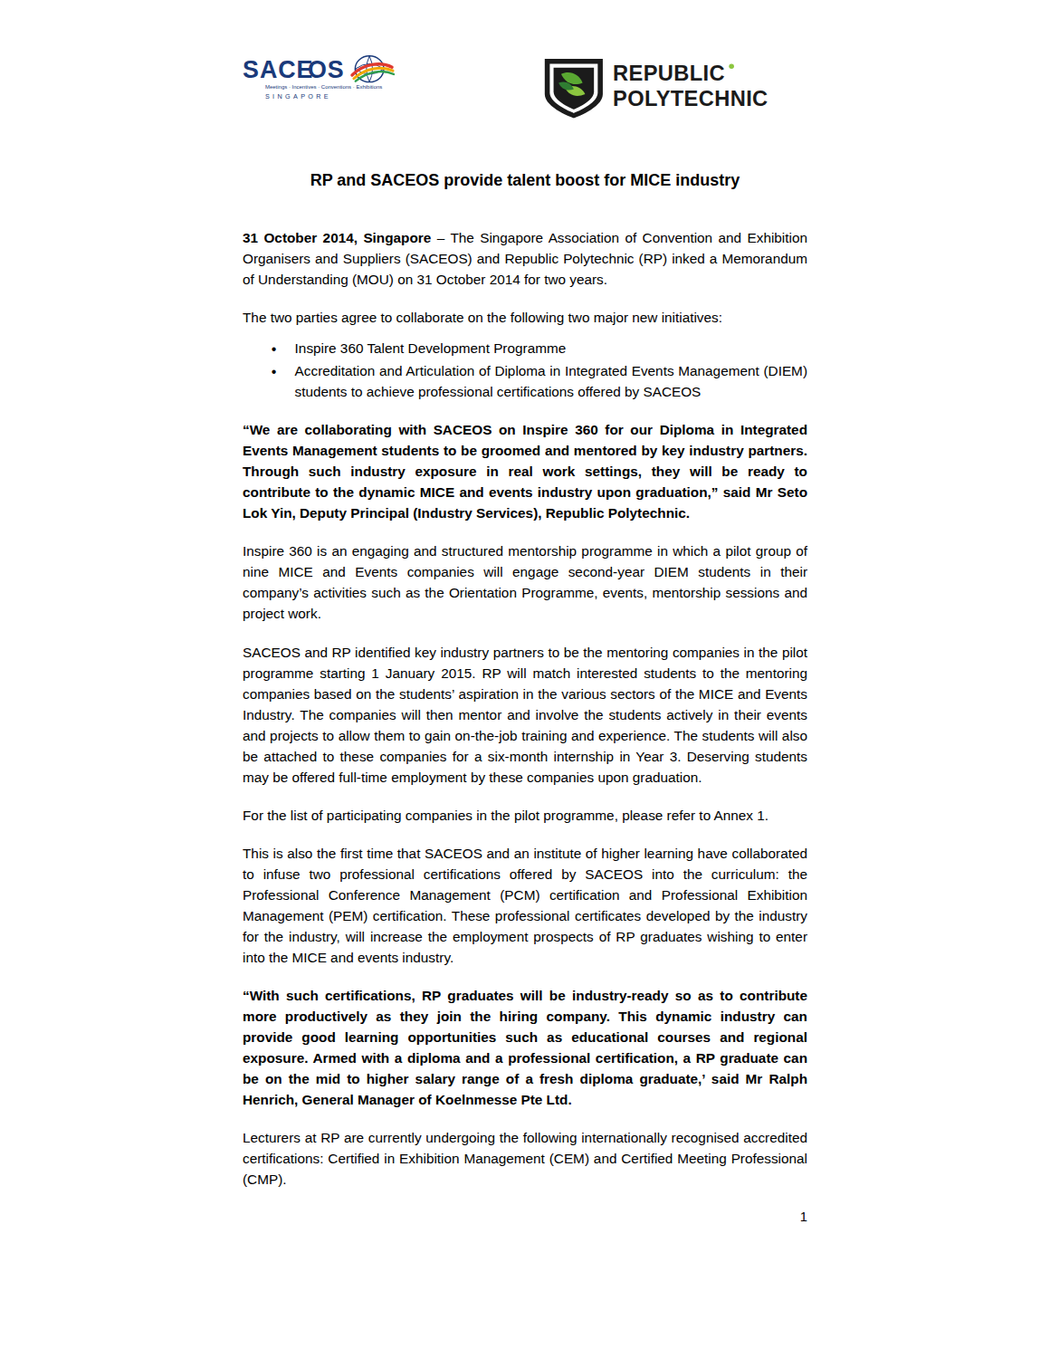SACEOS — Meetings, Incentives, Conventions, Exhibitions — Singapore SACE OS Meetings · Incentives · Conventions · Exhibitions SINGAPORE
Republic Polytechnic REPUBLIC POLYTECHNIC
RP and SACEOS provide talent boost for MICE industry
31 October 2014, Singapore – The Singapore Association of Convention and Exhibition Organisers and Suppliers (SACEOS) and Republic Polytechnic (RP) inked a Memorandum of Understanding (MOU) on 31 October 2014 for two years.
The two parties agree to collaborate on the following two major new initiatives:
Inspire 360 Talent Development Programme
Accreditation and Articulation of Diploma in Integrated Events Management (DIEM) students to achieve professional certifications offered by SACEOS
“We are collaborating with SACEOS on Inspire 360 for our Diploma in Integrated Events Management students to be groomed and mentored by key industry partners. Through such industry exposure in real work settings, they will be ready to contribute to the dynamic MICE and events industry upon graduation,” said Mr Seto Lok Yin, Deputy Principal (Industry Services), Republic Polytechnic.
Inspire 360 is an engaging and structured mentorship programme in which a pilot group of nine MICE and Events companies will engage second-year DIEM students in their company’s activities such as the Orientation Programme, events, mentorship sessions and project work.
SACEOS and RP identified key industry partners to be the mentoring companies in the pilot programme starting 1 January 2015. RP will match interested students to the mentoring companies based on the students’ aspiration in the various sectors of the MICE and Events Industry. The companies will then mentor and involve the students actively in their events and projects to allow them to gain on-the-job training and experience. The students will also be attached to these companies for a six-month internship in Year 3. Deserving students may be offered full-time employment by these companies upon graduation.
For the list of participating companies in the pilot programme, please refer to Annex 1.
This is also the first time that SACEOS and an institute of higher learning have collaborated to infuse two professional certifications offered by SACEOS into the curriculum: the Professional Conference Management (PCM) certification and Professional Exhibition Management (PEM) certification. These professional certificates developed by the industry for the industry, will increase the employment prospects of RP graduates wishing to enter into the MICE and events industry.
“With such certifications, RP graduates will be industry-ready so as to contribute more productively as they join the hiring company. This dynamic industry can provide good learning opportunities such as educational courses and regional exposure. Armed with a diploma and a professional certification, a RP graduate can be on the mid to higher salary range of a fresh diploma graduate,’ said Mr Ralph Henrich, General Manager of Koelnmesse Pte Ltd.
Lecturers at RP are currently undergoing the following internationally recognised accredited certifications: Certified in Exhibition Management (CEM) and Certified Meeting Professional (CMP).
1